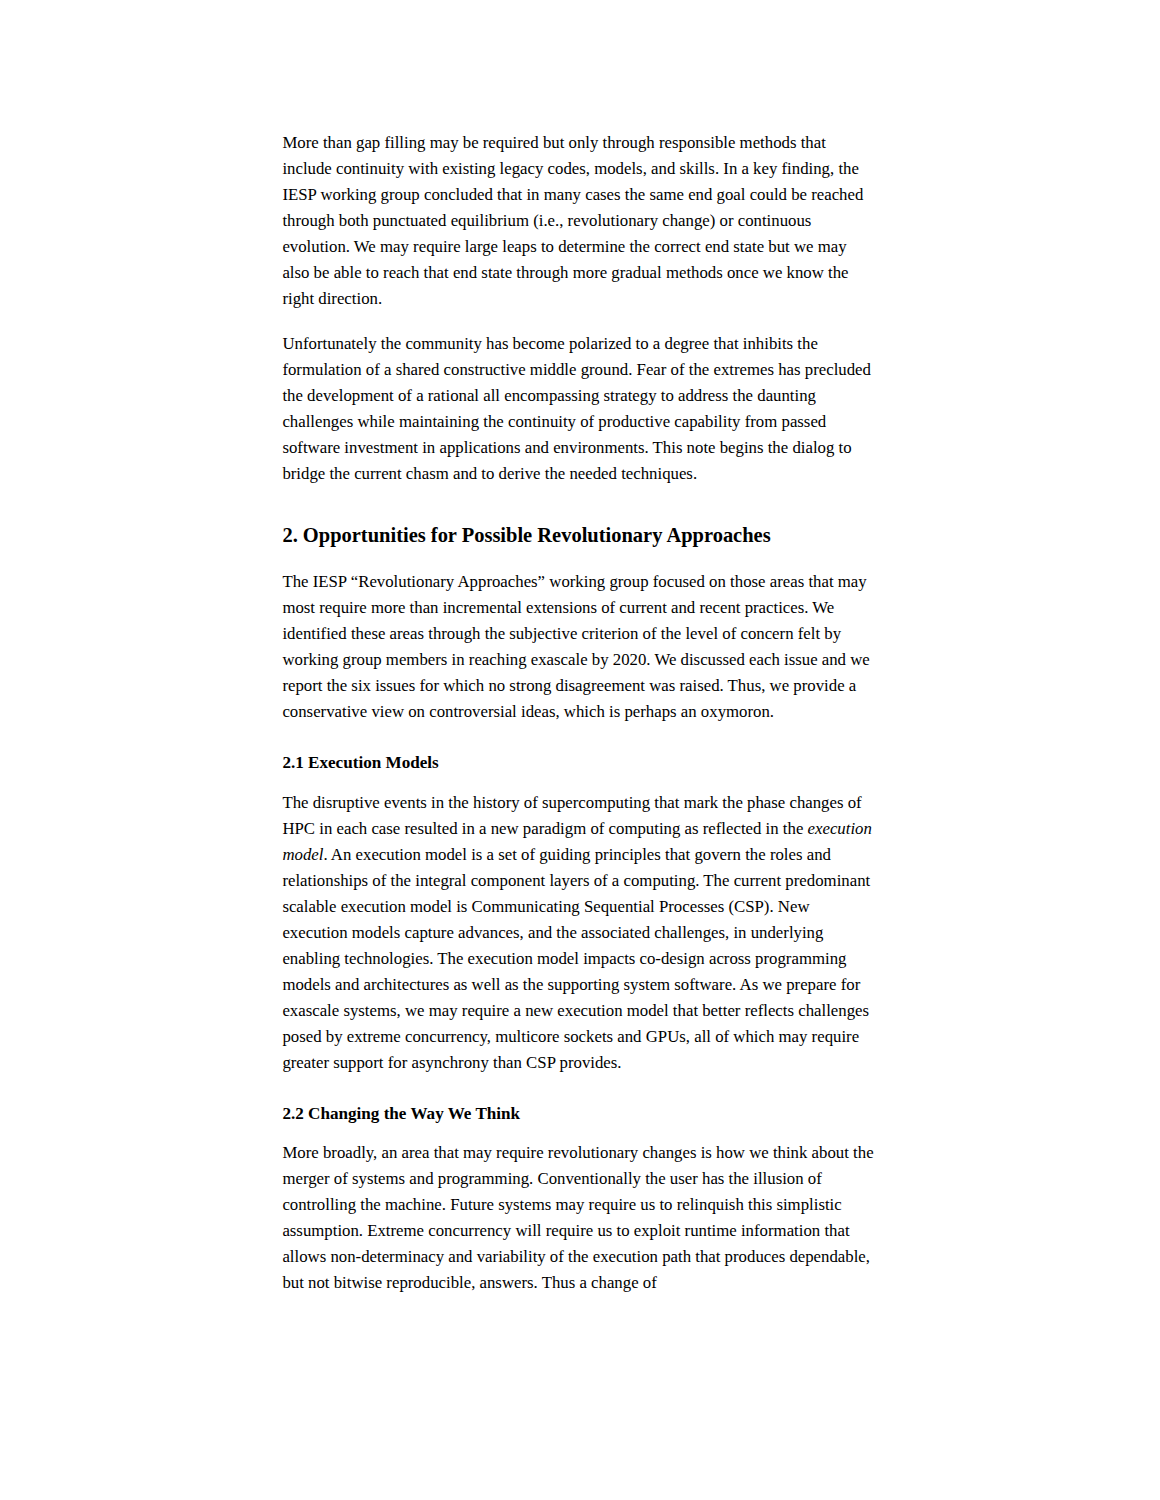More than gap filling may be required but only through responsible methods that include continuity with existing legacy codes, models, and skills. In a key finding, the IESP working group concluded that in many cases the same end goal could be reached through both punctuated equilibrium (i.e., revolutionary change) or continuous evolution. We may require large leaps to determine the correct end state but we may also be able to reach that end state through more gradual methods once we know the right direction.
Unfortunately the community has become polarized to a degree that inhibits the formulation of a shared constructive middle ground. Fear of the extremes has precluded the development of a rational all encompassing strategy to address the daunting challenges while maintaining the continuity of productive capability from passed software investment in applications and environments. This note begins the dialog to bridge the current chasm and to derive the needed techniques.
2. Opportunities for Possible Revolutionary Approaches
The IESP “Revolutionary Approaches” working group focused on those areas that may most require more than incremental extensions of current and recent practices. We identified these areas through the subjective criterion of the level of concern felt by working group members in reaching exascale by 2020. We discussed each issue and we report the six issues for which no strong disagreement was raised. Thus, we provide a conservative view on controversial ideas, which is perhaps an oxymoron.
2.1 Execution Models
The disruptive events in the history of supercomputing that mark the phase changes of HPC in each case resulted in a new paradigm of computing as reflected in the execution model. An execution model is a set of guiding principles that govern the roles and relationships of the integral component layers of a computing. The current predominant scalable execution model is Communicating Sequential Processes (CSP). New execution models capture advances, and the associated challenges, in underlying enabling technologies. The execution model impacts co-design across programming models and architectures as well as the supporting system software. As we prepare for exascale systems, we may require a new execution model that better reflects challenges posed by extreme concurrency, multicore sockets and GPUs, all of which may require greater support for asynchrony than CSP provides.
2.2 Changing the Way We Think
More broadly, an area that may require revolutionary changes is how we think about the merger of systems and programming. Conventionally the user has the illusion of controlling the machine. Future systems may require us to relinquish this simplistic assumption. Extreme concurrency will require us to exploit runtime information that allows non-determinacy and variability of the execution path that produces dependable, but not bitwise reproducible, answers. Thus a change of